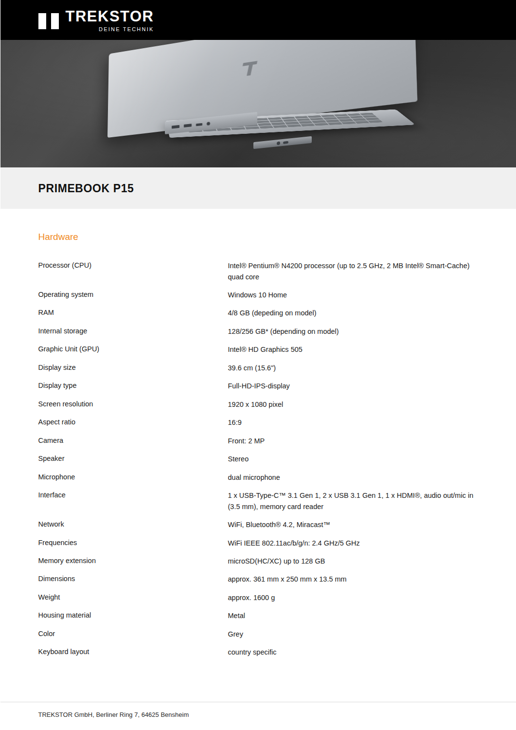TREKSTOR DEINE TECHNIK
PRIMEBOOK P15
Hardware
| Processor (CPU) | Intel® Pentium® N4200 processor (up to 2.5 GHz, 2 MB Intel® Smart-Cache) quad core |
| Operating system | Windows 10 Home |
| RAM | 4/8 GB (depeding on model) |
| Internal storage | 128/256 GB* (depending on model) |
| Graphic Unit (GPU) | Intel® HD Graphics 505 |
| Display size | 39.6 cm (15.6") |
| Display type | Full-HD-IPS-display |
| Screen resolution | 1920 x 1080 pixel |
| Aspect ratio | 16:9 |
| Camera | Front: 2 MP |
| Speaker | Stereo |
| Microphone | dual microphone |
| Interface | 1 x USB-Type-C™ 3.1 Gen 1, 2 x USB 3.1 Gen 1, 1 x HDMI®, audio out/mic in (3.5 mm), memory card reader |
| Network | WiFi, Bluetooth® 4.2, Miracast™ |
| Frequencies | WiFi IEEE 802.11ac/b/g/n: 2.4 GHz/5 GHz |
| Memory extension | microSD(HC/XC) up to 128 GB |
| Dimensions | approx. 361 mm x 250 mm x 13.5 mm |
| Weight | approx. 1600 g |
| Housing material | Metal |
| Color | Grey |
| Keyboard layout | country specific |
TREKSTOR GmbH, Berliner Ring 7, 64625 Bensheim